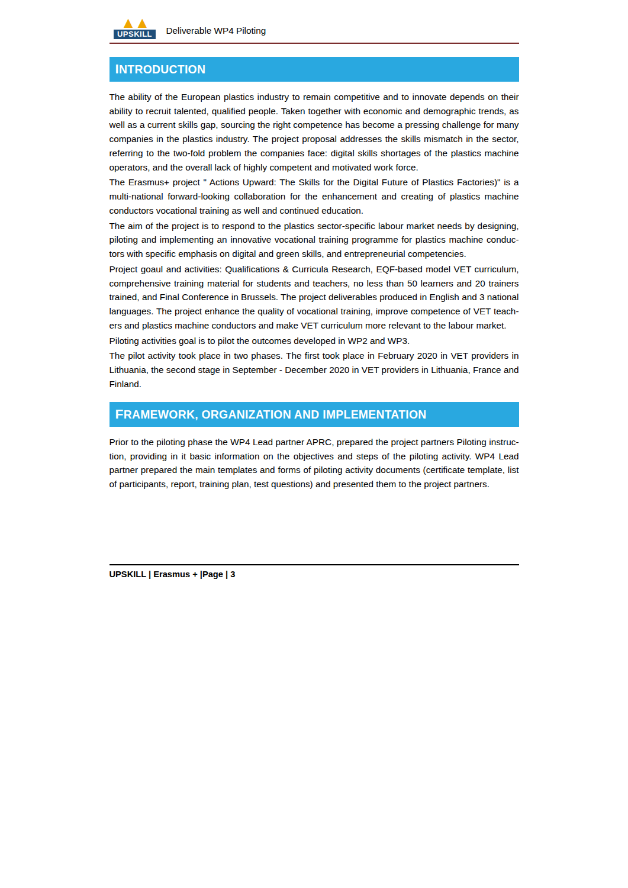▲▲ UPSKILL Deliverable WP4 Piloting
INTRODUCTION
The ability of the European plastics industry to remain competitive and to innovate depends on their ability to recruit talented, qualified people. Taken together with economic and demographic trends, as well as a current skills gap, sourcing the right competence has become a pressing challenge for many companies in the plastics industry. The project proposal addresses the skills mismatch in the sector, referring to the two-fold problem the companies face: digital skills shortages of the plastics machine operators, and the overall lack of highly competent and motivated work force.
The Erasmus+ project " Actions Upward: The Skills for the Digital Future of Plastics Factories)" is a multi-national forward-looking collaboration for the enhancement and creating of plastics machine conductors vocational training as well and continued education.
The aim of the project is to respond to the plastics sector-specific labour market needs by designing, piloting and implementing an innovative vocational training programme for plastics machine conductors with specific emphasis on digital and green skills, and entrepreneurial competencies.
Project goaul and activities: Qualifications & Curricula Research, EQF-based model VET curriculum, comprehensive training material for students and teachers, no less than 50 learners and 20 trainers trained, and Final Conference in Brussels. The project deliverables produced in English and 3 national languages. The project enhance the quality of vocational training, improve competence of VET teachers and plastics machine conductors and make VET curriculum more relevant to the labour market.
Piloting activities goal is to pilot the outcomes developed in WP2 and WP3.
The pilot activity took place in two phases. The first took place in February 2020 in VET providers in Lithuania, the second stage in September - December 2020 in VET providers in Lithuania, France and Finland.
FRAMEWORK, ORGANIZATION AND IMPLEMENTATION
Prior to the piloting phase the WP4 Lead partner APRC, prepared the project partners Piloting instruction, providing in it basic information on the objectives and steps of the piloting activity. WP4 Lead partner prepared the main templates and forms of piloting activity documents (certificate template, list of participants, report, training plan, test questions) and presented them to the project partners.
UPSKILL | Erasmus + |Page | 3